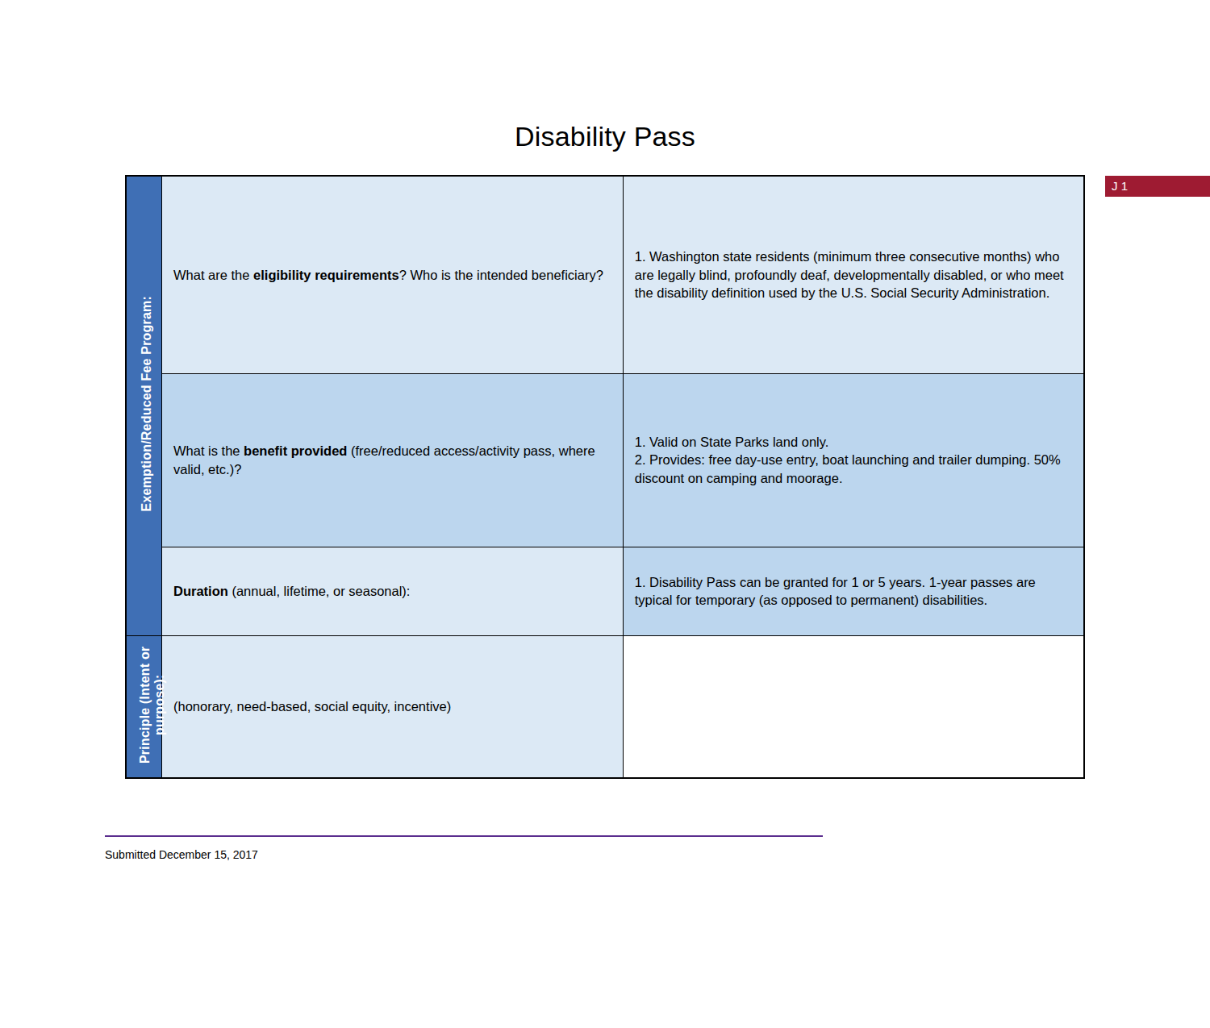J 1
Disability Pass
| Exemption/Reduced Fee Program: | What are the eligibility requirements ? Who is the intended beneficiary? | 1. Washington state residents (minimum three consecutive months) who are legally blind, profoundly deaf, developmentally disabled, or who meet the disability definition used by the U.S. Social Security Administration. |
| What is the benefit provided (free/reduced access/activity pass, where valid, etc.)? | 1. Valid on State Parks land only. 2. Provides: free day-use entry, boat launching and trailer dumping. 50% discount on camping and moorage. |
| Duration (annual, lifetime, or seasonal): | 1. Disability Pass can be granted for 1 or 5 years. 1-year passes are typical for temporary (as opposed to permanent) disabilities. |
| Principle (Intent or purpose): | (honorary, need-based, social equity, incentive) | |
Submitted December 15, 2017